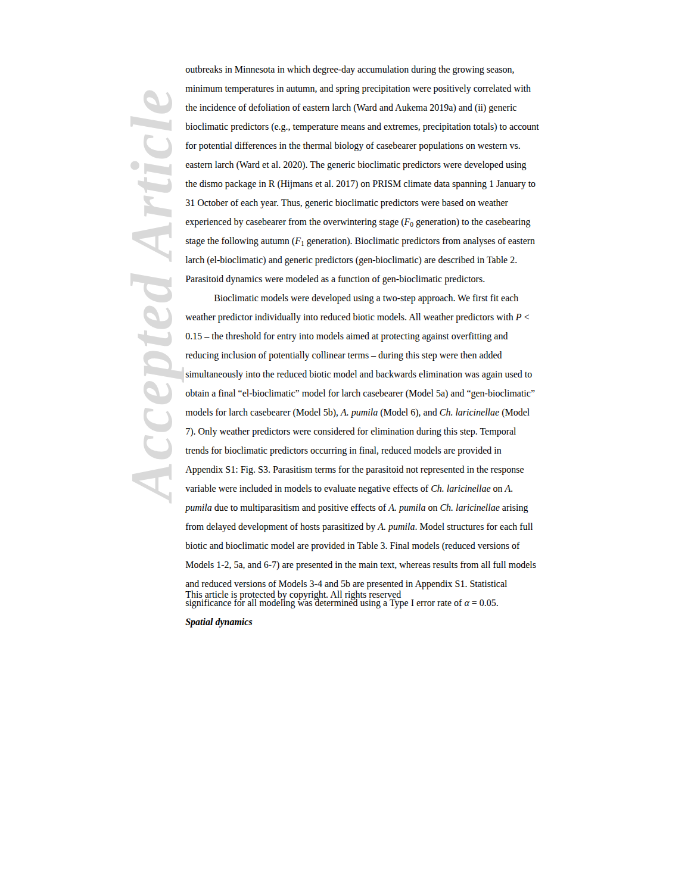Accepted Article
outbreaks in Minnesota in which degree-day accumulation during the growing season, minimum temperatures in autumn, and spring precipitation were positively correlated with the incidence of defoliation of eastern larch (Ward and Aukema 2019a) and (ii) generic bioclimatic predictors (e.g., temperature means and extremes, precipitation totals) to account for potential differences in the thermal biology of casebearer populations on western vs. eastern larch (Ward et al. 2020). The generic bioclimatic predictors were developed using the dismo package in R (Hijmans et al. 2017) on PRISM climate data spanning 1 January to 31 October of each year. Thus, generic bioclimatic predictors were based on weather experienced by casebearer from the overwintering stage (F0 generation) to the casebearing stage the following autumn (F1 generation). Bioclimatic predictors from analyses of eastern larch (el-bioclimatic) and generic predictors (gen-bioclimatic) are described in Table 2. Parasitoid dynamics were modeled as a function of gen-bioclimatic predictors.
Bioclimatic models were developed using a two-step approach. We first fit each weather predictor individually into reduced biotic models. All weather predictors with P < 0.15 – the threshold for entry into models aimed at protecting against overfitting and reducing inclusion of potentially collinear terms – during this step were then added simultaneously into the reduced biotic model and backwards elimination was again used to obtain a final “el-bioclimatic” model for larch casebearer (Model 5a) and “gen-bioclimatic” models for larch casebearer (Model 5b), A. pumila (Model 6), and Ch. laricinellae (Model 7). Only weather predictors were considered for elimination during this step. Temporal trends for bioclimatic predictors occurring in final, reduced models are provided in Appendix S1: Fig. S3. Parasitism terms for the parasitoid not represented in the response variable were included in models to evaluate negative effects of Ch. laricinellae on A. pumila due to multiparasitism and positive effects of A. pumila on Ch. laricinellae arising from delayed development of hosts parasitized by A. pumila. Model structures for each full biotic and bioclimatic model are provided in Table 3. Final models (reduced versions of Models 1-2, 5a, and 6-7) are presented in the main text, whereas results from all full models and reduced versions of Models 3-4 and 5b are presented in Appendix S1. Statistical significance for all modeling was determined using a Type I error rate of α = 0.05.
Spatial dynamics
This article is protected by copyright. All rights reserved